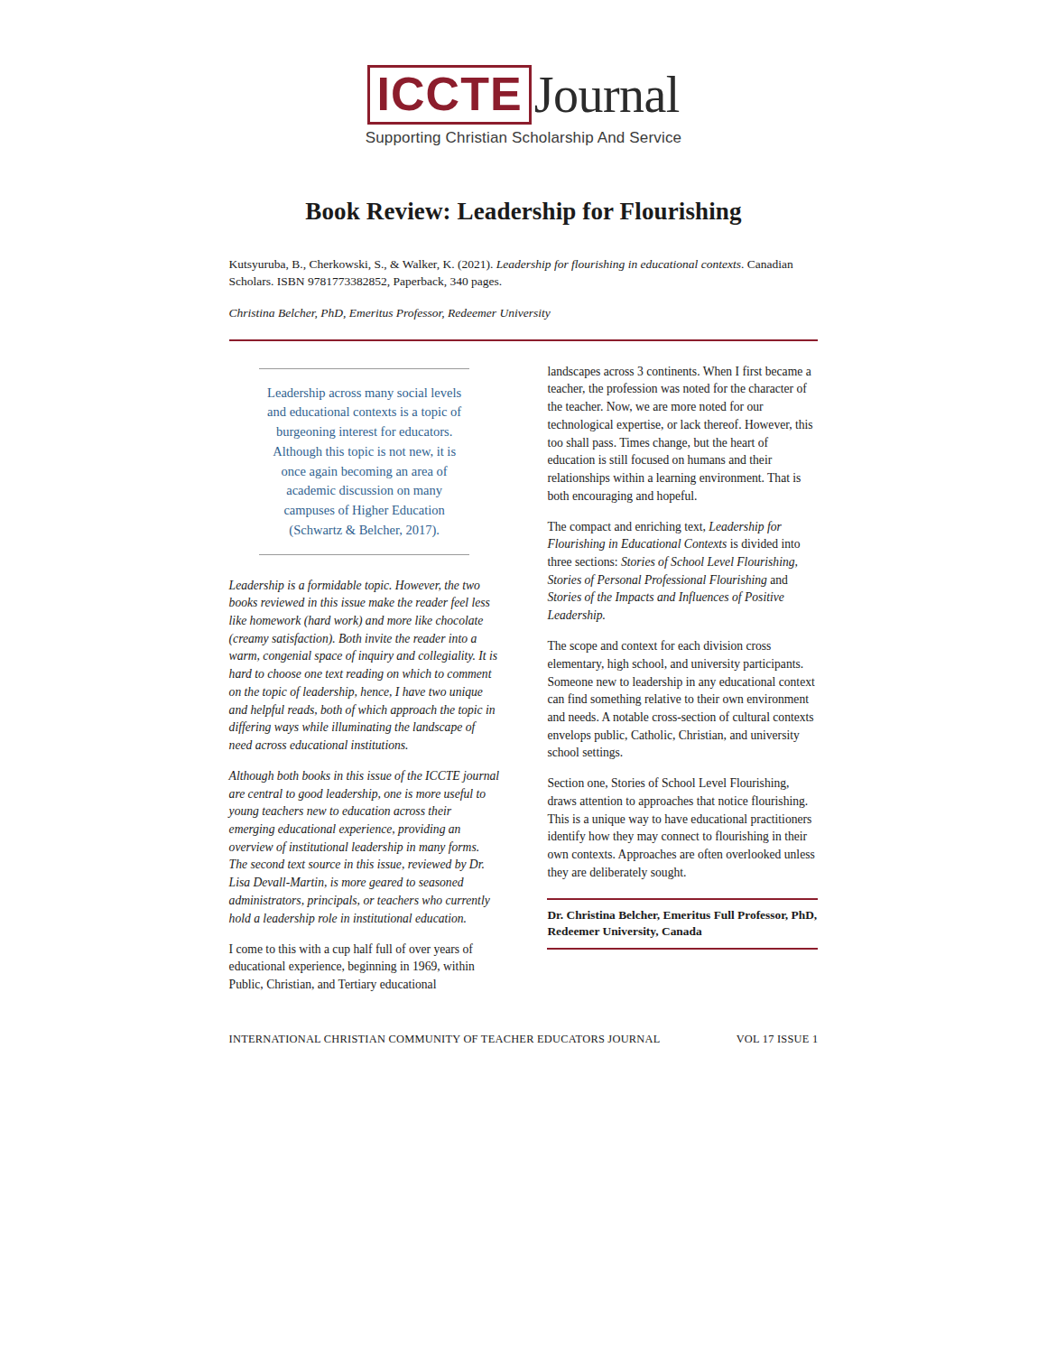ICCTE Journal
Supporting Christian Scholarship And Service
Book Review: Leadership for Flourishing
Kutsyuruba, B., Cherkowski, S., & Walker, K. (2021). Leadership for flourishing in educational contexts. Canadian Scholars. ISBN 9781773382852, Paperback, 340 pages.
Christina Belcher, PhD, Emeritus Professor, Redeemer University
Leadership across many social levels and educational contexts is a topic of burgeoning interest for educators. Although this topic is not new, it is once again becoming an area of academic discussion on many campuses of Higher Education (Schwartz & Belcher, 2017).
Leadership is a formidable topic. However, the two books reviewed in this issue make the reader feel less like homework (hard work) and more like chocolate (creamy satisfaction). Both invite the reader into a warm, congenial space of inquiry and collegiality. It is hard to choose one text reading on which to comment on the topic of leadership, hence, I have two unique and helpful reads, both of which approach the topic in differing ways while illuminating the landscape of need across educational institutions.
Although both books in this issue of the ICCTE journal are central to good leadership, one is more useful to young teachers new to education across their emerging educational experience, providing an overview of institutional leadership in many forms. The second text source in this issue, reviewed by Dr. Lisa Devall-Martin, is more geared to seasoned administrators, principals, or teachers who currently hold a leadership role in institutional education.
I come to this with a cup half full of over years of educational experience, beginning in 1969, within Public, Christian, and Tertiary educational
landscapes across 3 continents. When I first became a teacher, the profession was noted for the character of the teacher. Now, we are more noted for our technological expertise, or lack thereof. However, this too shall pass. Times change, but the heart of education is still focused on humans and their relationships within a learning environment. That is both encouraging and hopeful.
The compact and enriching text, Leadership for Flourishing in Educational Contexts is divided into three sections: Stories of School Level Flourishing, Stories of Personal Professional Flourishing and Stories of the Impacts and Influences of Positive Leadership.
The scope and context for each division cross elementary, high school, and university participants. Someone new to leadership in any educational context can find something relative to their own environment and needs. A notable cross-section of cultural contexts envelops public, Catholic, Christian, and university school settings.
Section one, Stories of School Level Flourishing, draws attention to approaches that notice flourishing. This is a unique way to have educational practitioners identify how they may connect to flourishing in their own contexts. Approaches are often overlooked unless they are deliberately sought.
Dr. Christina Belcher, Emeritus Full Professor, PhD, Redeemer University, Canada
INTERNATIONAL CHRISTIAN COMMUNITY OF TEACHER EDUCATORS JOURNAL
VOL 17 ISSUE 1